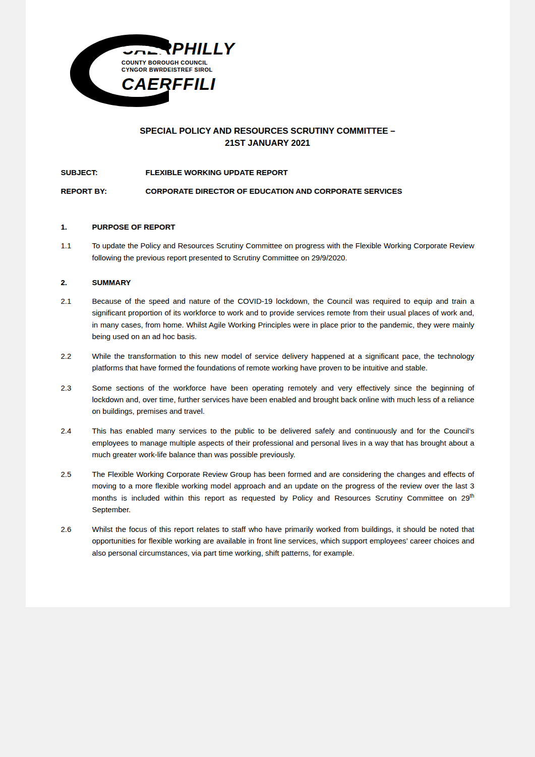CAERPHILLY COUNTY BOROUGH COUNCIL CYNGOR BWRDEISTREF SIROL CAERFFILI
Special Policy and Resources Scrutiny Committee –
21st January 2021
| Subject: | Flexible Working Update Report |
| Report by: | Corporate Director of Education and Corporate Services |
1. Purpose of Report
1.1
To update the Policy and Resources Scrutiny Committee on progress with the Flexible Working Corporate Review following the previous report presented to Scrutiny Committee on 29/9/2020.
2. Summary
2.1
Because of the speed and nature of the COVID-19 lockdown, the Council was required to equip and train a significant proportion of its workforce to work and to provide services remote from their usual places of work and, in many cases, from home. Whilst Agile Working Principles were in place prior to the pandemic, they were mainly being used on an ad hoc basis.
2.2
While the transformation to this new model of service delivery happened at a significant pace, the technology platforms that have formed the foundations of remote working have proven to be intuitive and stable.
2.3
Some sections of the workforce have been operating remotely and very effectively since the beginning of lockdown and, over time, further services have been enabled and brought back online with much less of a reliance on buildings, premises and travel.
2.4
This has enabled many services to the public to be delivered safely and continuously and for the Council’s employees to manage multiple aspects of their professional and personal lives in a way that has brought about a much greater work-life balance than was possible previously.
2.5
The Flexible Working Corporate Review Group has been formed and are considering the changes and effects of moving to a more flexible working model approach and an update on the progress of the review over the last 3 months is included within this report as requested by Policy and Resources Scrutiny Committee on 29th September.
2.6
Whilst the focus of this report relates to staff who have primarily worked from buildings, it should be noted that opportunities for flexible working are available in front line services, which support employees’ career choices and also personal circumstances, via part time working, shift patterns, for example.